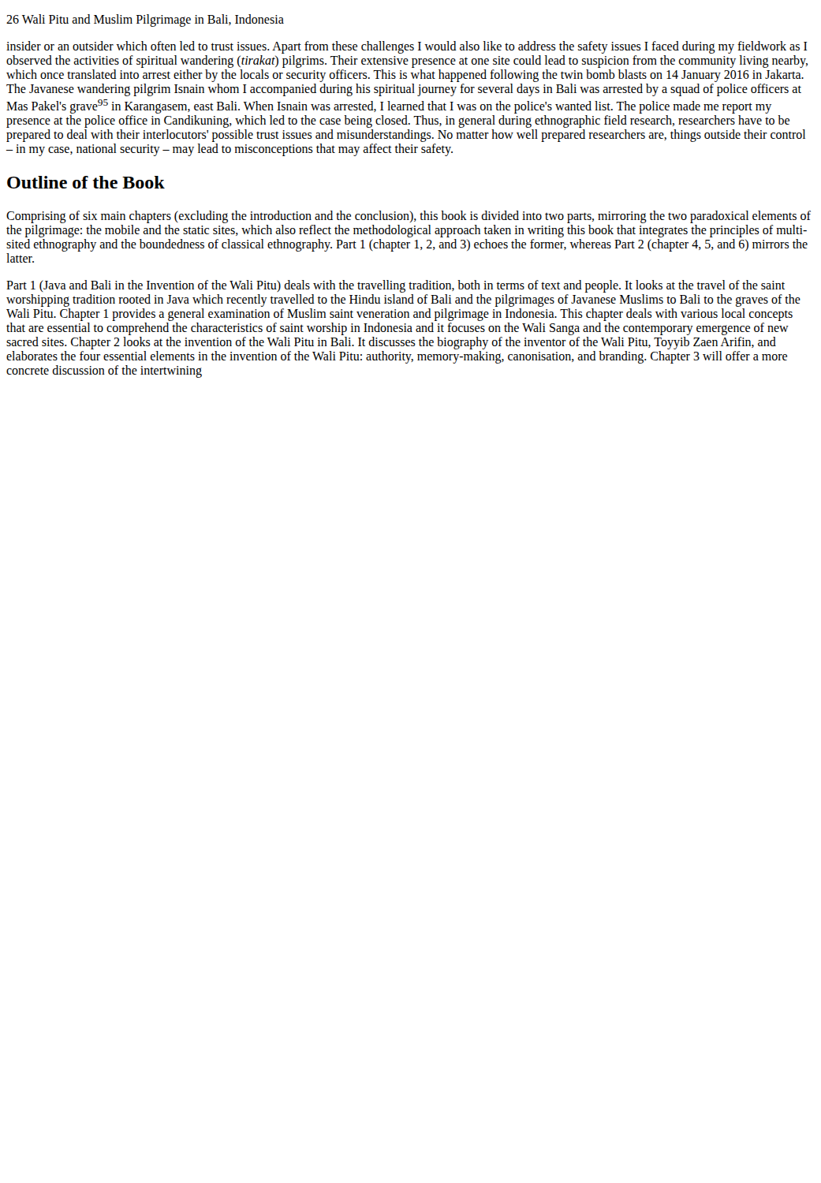26 Wali Pitu and Muslim Pilgrimage in Bali, Indonesia
insider or an outsider which often led to trust issues. Apart from these challenges I would also like to address the safety issues I faced during my fieldwork as I observed the activities of spiritual wandering (tirakat) pilgrims. Their extensive presence at one site could lead to suspicion from the community living nearby, which once translated into arrest either by the locals or security officers. This is what happened following the twin bomb blasts on 14 January 2016 in Jakarta. The Javanese wandering pilgrim Isnain whom I accompanied during his spiritual journey for several days in Bali was arrested by a squad of police officers at Mas Pakel's grave95 in Karangasem, east Bali. When Isnain was arrested, I learned that I was on the police's wanted list. The police made me report my presence at the police office in Candikuning, which led to the case being closed. Thus, in general during ethnographic field research, researchers have to be prepared to deal with their interlocutors' possible trust issues and misunderstandings. No matter how well prepared researchers are, things outside their control – in my case, national security – may lead to misconceptions that may affect their safety.
Outline of the Book
Comprising of six main chapters (excluding the introduction and the conclusion), this book is divided into two parts, mirroring the two paradoxical elements of the pilgrimage: the mobile and the static sites, which also reflect the methodological approach taken in writing this book that integrates the principles of multi-sited ethnography and the boundedness of classical ethnography. Part 1 (chapter 1, 2, and 3) echoes the former, whereas Part 2 (chapter 4, 5, and 6) mirrors the latter.
Part 1 (Java and Bali in the Invention of the Wali Pitu) deals with the travelling tradition, both in terms of text and people. It looks at the travel of the saint worshipping tradition rooted in Java which recently travelled to the Hindu island of Bali and the pilgrimages of Javanese Muslims to Bali to the graves of the Wali Pitu. Chapter 1 provides a general examination of Muslim saint veneration and pilgrimage in Indonesia. This chapter deals with various local concepts that are essential to comprehend the characteristics of saint worship in Indonesia and it focuses on the Wali Sanga and the contemporary emergence of new sacred sites. Chapter 2 looks at the invention of the Wali Pitu in Bali. It discusses the biography of the inventor of the Wali Pitu, Toyyib Zaen Arifin, and elaborates the four essential elements in the invention of the Wali Pitu: authority, memory-making, canonisation, and branding. Chapter 3 will offer a more concrete discussion of the intertwining